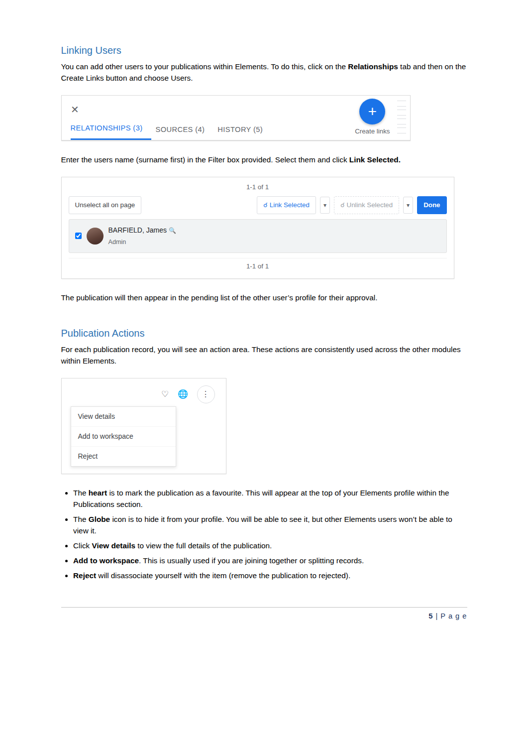Linking Users
You can add other users to your publications within Elements. To do this, click on the Relationships tab and then on the Create Links button and choose Users.
✕
RELATIONSHIPS (3)
SOURCES (4)
HISTORY (5)
+
Create links
Enter the users name (surname first) in the Filter box provided. Select them and click Link Selected.
1-1 of 1
Unselect all on page ☌ Link Selected ▾ ☌ Unlink Selected ▾ Done
BARFIELD, James🔍
Admin
1-1 of 1
The publication will then appear in the pending list of the other user’s profile for their approval.
Publication Actions
For each publication record, you will see an action area. These actions are consistently used across the other modules within Elements.
♡ 🌐 ⋮
View details
Add to workspace
Reject
The heart is to mark the publication as a favourite. This will appear at the top of your Elements profile within the Publications section.
The Globe icon is to hide it from your profile. You will be able to see it, but other Elements users won’t be able to view it.
Click View details to view the full details of the publication.
Add to workspace. This is usually used if you are joining together or splitting records.
Reject will disassociate yourself with the item (remove the publication to rejected).
5 | P a g e